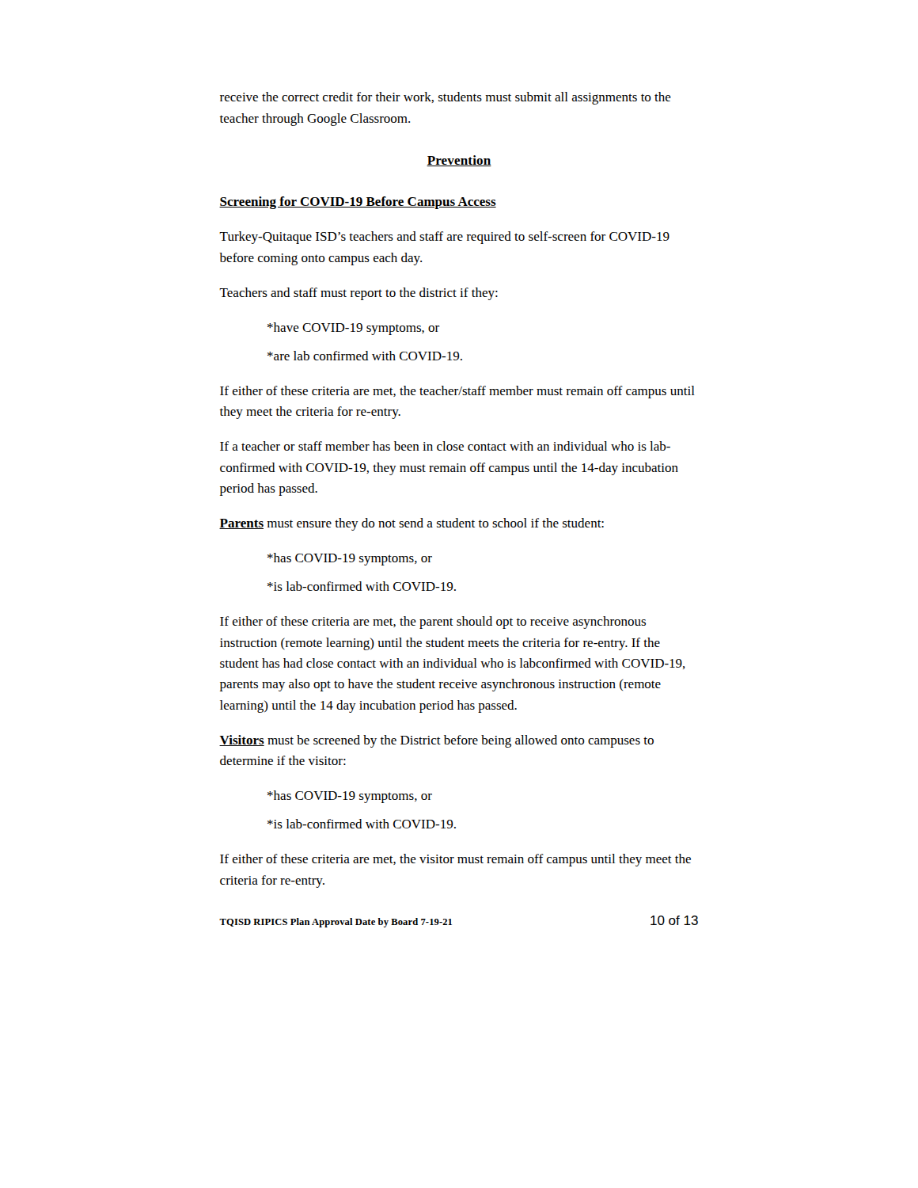receive the correct credit for their work, students must submit all assignments to the teacher through Google Classroom.
Prevention
Screening for COVID-19 Before Campus Access
Turkey-Quitaque ISD’s teachers and staff are required to self-screen for COVID-19 before coming onto campus each day.
Teachers and staff must report to the district if they:
*have COVID-19 symptoms, or
*are lab confirmed with COVID-19.
If either of these criteria are met, the teacher/staff member must remain off campus until they meet the criteria for re-entry.
If a teacher or staff member has been in close contact with an individual who is lab-confirmed with COVID-19, they must remain off campus until the 14-day incubation period has passed.
Parents must ensure they do not send a student to school if the student:
*has COVID-19 symptoms, or
*is lab-confirmed with COVID-19.
If either of these criteria are met, the parent should opt to receive asynchronous instruction (remote learning) until the student meets the criteria for re-entry. If the student has had close contact with an individual who is labconfirmed with COVID-19, parents may also opt to have the student receive asynchronous instruction (remote learning) until the 14 day incubation period has passed.
Visitors must be screened by the District before being allowed onto campuses to determine if the visitor:
*has COVID-19 symptoms, or
*is lab-confirmed with COVID-19.
If either of these criteria are met, the visitor must remain off campus until they meet the criteria for re-entry.
TQISD RIPICS Plan Approval Date by Board 7-19-21
10 of 13